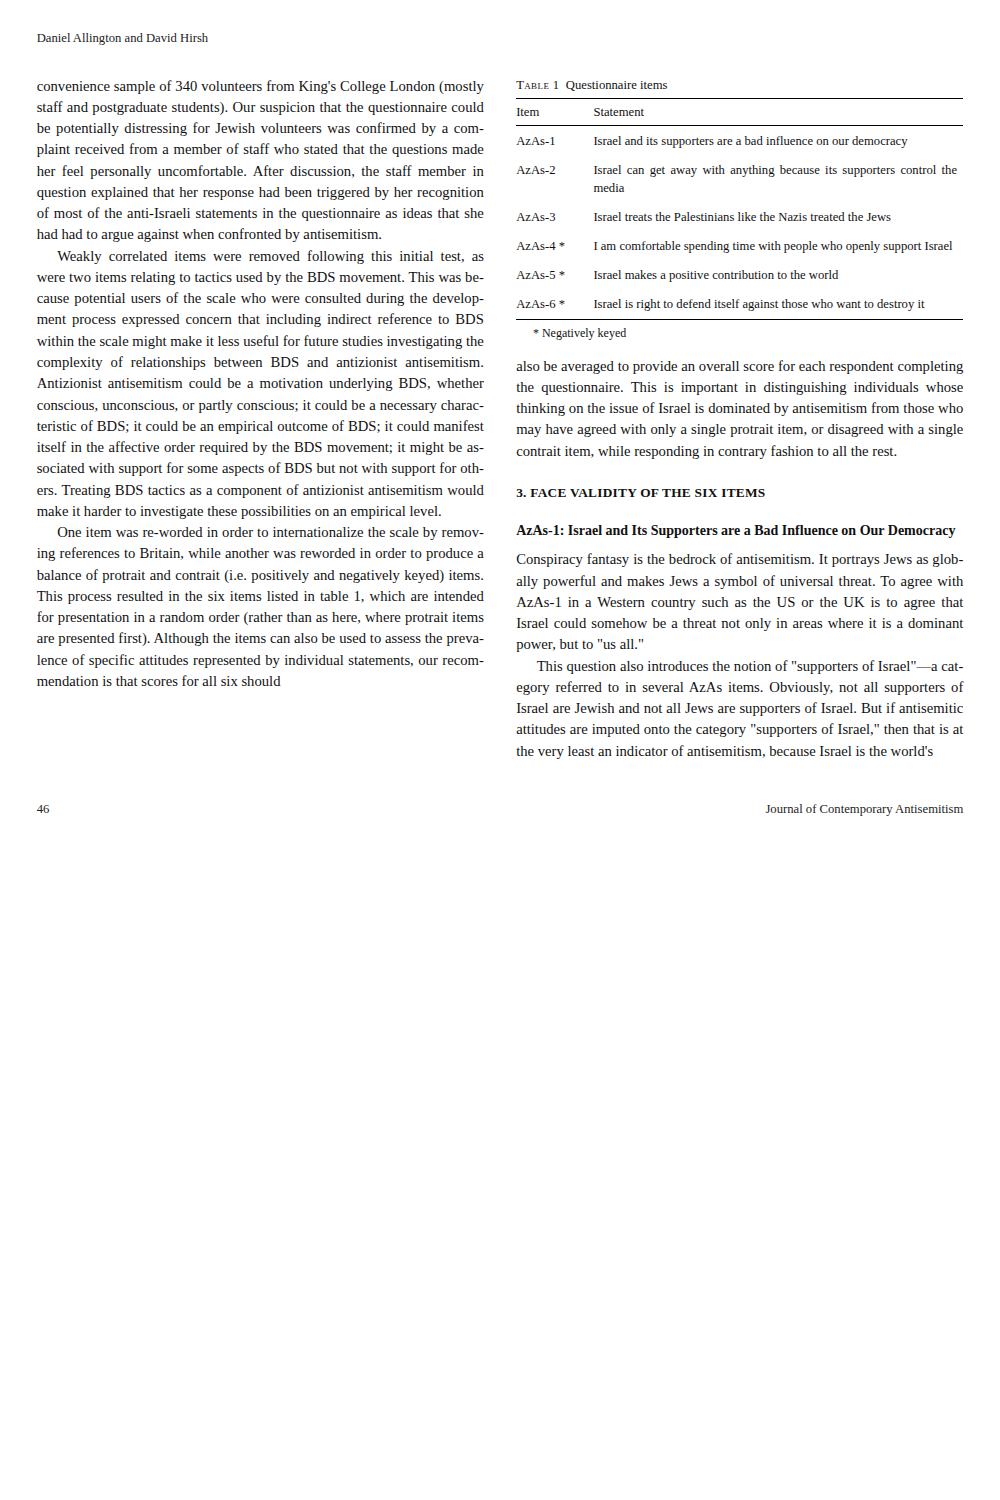Daniel Allington and David Hirsh
convenience sample of 340 volunteers from King's College London (mostly staff and postgraduate students). Our suspicion that the questionnaire could be potentially distressing for Jewish volunteers was confirmed by a complaint received from a member of staff who stated that the questions made her feel personally uncomfortable. After discussion, the staff member in question explained that her response had been triggered by her recognition of most of the anti-Israeli statements in the questionnaire as ideas that she had had to argue against when confronted by antisemitism.
Weakly correlated items were removed following this initial test, as were two items relating to tactics used by the BDS movement. This was because potential users of the scale who were consulted during the development process expressed concern that including indirect reference to BDS within the scale might make it less useful for future studies investigating the complexity of relationships between BDS and antizionist antisemitism. Antizionist antisemitism could be a motivation underlying BDS, whether conscious, unconscious, or partly conscious; it could be a necessary characteristic of BDS; it could be an empirical outcome of BDS; it could manifest itself in the affective order required by the BDS movement; it might be associated with support for some aspects of BDS but not with support for others. Treating BDS tactics as a component of antizionist antisemitism would make it harder to investigate these possibilities on an empirical level.
One item was re-worded in order to internationalize the scale by removing references to Britain, while another was reworded in order to produce a balance of protrait and contrait (i.e. positively and negatively keyed) items. This process resulted in the six items listed in table 1, which are intended for presentation in a random order (rather than as here, where protrait items are presented first). Although the items can also be used to assess the prevalence of specific attitudes represented by individual statements, our recommendation is that scores for all six should
Table 1 Questionnaire items
| Item | Statement |
| --- | --- |
| AzAs-1 | Israel and its supporters are a bad influence on our democracy |
| AzAs-2 | Israel can get away with anything because its supporters control the media |
| AzAs-3 | Israel treats the Palestinians like the Nazis treated the Jews |
| AzAs-4 * | I am comfortable spending time with people who openly support Israel |
| AzAs-5 * | Israel makes a positive contribution to the world |
| AzAs-6 * | Israel is right to defend itself against those who want to destroy it |
* Negatively keyed
also be averaged to provide an overall score for each respondent completing the questionnaire. This is important in distinguishing individuals whose thinking on the issue of Israel is dominated by antisemitism from those who may have agreed with only a single protrait item, or disagreed with a single contrait item, while responding in contrary fashion to all the rest.
3. Face Validity of the Six Items
AzAs-1: Israel and Its Supporters are a Bad Influence on Our Democracy
Conspiracy fantasy is the bedrock of antisemitism. It portrays Jews as globally powerful and makes Jews a symbol of universal threat. To agree with AzAs-1 in a Western country such as the US or the UK is to agree that Israel could somehow be a threat not only in areas where it is a dominant power, but to "us all."
This question also introduces the notion of "supporters of Israel"—a category referred to in several AzAs items. Obviously, not all supporters of Israel are Jewish and not all Jews are supporters of Israel. But if antisemitic attitudes are imputed onto the category "supporters of Israel," then that is at the very least an indicator of antisemitism, because Israel is the world's
46 Journal of Contemporary Antisemitism